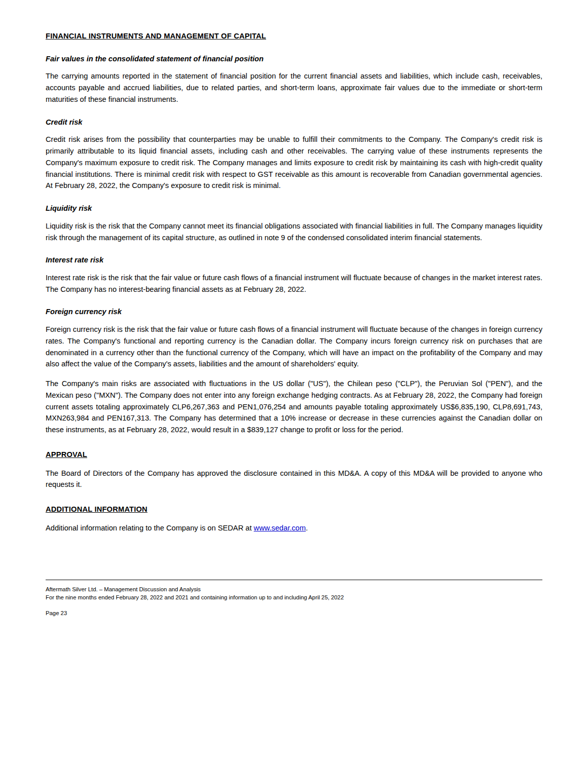FINANCIAL INSTRUMENTS AND MANAGEMENT OF CAPITAL
Fair values in the consolidated statement of financial position
The carrying amounts reported in the statement of financial position for the current financial assets and liabilities, which include cash, receivables, accounts payable and accrued liabilities, due to related parties, and short-term loans, approximate fair values due to the immediate or short-term maturities of these financial instruments.
Credit risk
Credit risk arises from the possibility that counterparties may be unable to fulfill their commitments to the Company. The Company's credit risk is primarily attributable to its liquid financial assets, including cash and other receivables. The carrying value of these instruments represents the Company's maximum exposure to credit risk. The Company manages and limits exposure to credit risk by maintaining its cash with high-credit quality financial institutions. There is minimal credit risk with respect to GST receivable as this amount is recoverable from Canadian governmental agencies. At February 28, 2022, the Company's exposure to credit risk is minimal.
Liquidity risk
Liquidity risk is the risk that the Company cannot meet its financial obligations associated with financial liabilities in full. The Company manages liquidity risk through the management of its capital structure, as outlined in note 9 of the condensed consolidated interim financial statements.
Interest rate risk
Interest rate risk is the risk that the fair value or future cash flows of a financial instrument will fluctuate because of changes in the market interest rates. The Company has no interest-bearing financial assets as at February 28, 2022.
Foreign currency risk
Foreign currency risk is the risk that the fair value or future cash flows of a financial instrument will fluctuate because of the changes in foreign currency rates. The Company's functional and reporting currency is the Canadian dollar. The Company incurs foreign currency risk on purchases that are denominated in a currency other than the functional currency of the Company, which will have an impact on the profitability of the Company and may also affect the value of the Company's assets, liabilities and the amount of shareholders' equity.
The Company's main risks are associated with fluctuations in the US dollar ("US"), the Chilean peso ("CLP"), the Peruvian Sol ("PEN"), and the Mexican peso ("MXN"). The Company does not enter into any foreign exchange hedging contracts. As at February 28, 2022, the Company had foreign current assets totaling approximately CLP6,267,363 and PEN1,076,254 and amounts payable totaling approximately US$6,835,190, CLP8,691,743, MXN263,984 and PEN167,313. The Company has determined that a 10% increase or decrease in these currencies against the Canadian dollar on these instruments, as at February 28, 2022, would result in a $839,127 change to profit or loss for the period.
APPROVAL
The Board of Directors of the Company has approved the disclosure contained in this MD&A. A copy of this MD&A will be provided to anyone who requests it.
ADDITIONAL INFORMATION
Additional information relating to the Company is on SEDAR at www.sedar.com.
Aftermath Silver Ltd. – Management Discussion and Analysis
For the nine months ended February 28, 2022 and 2021 and containing information up to and including April 25, 2022
Page 23